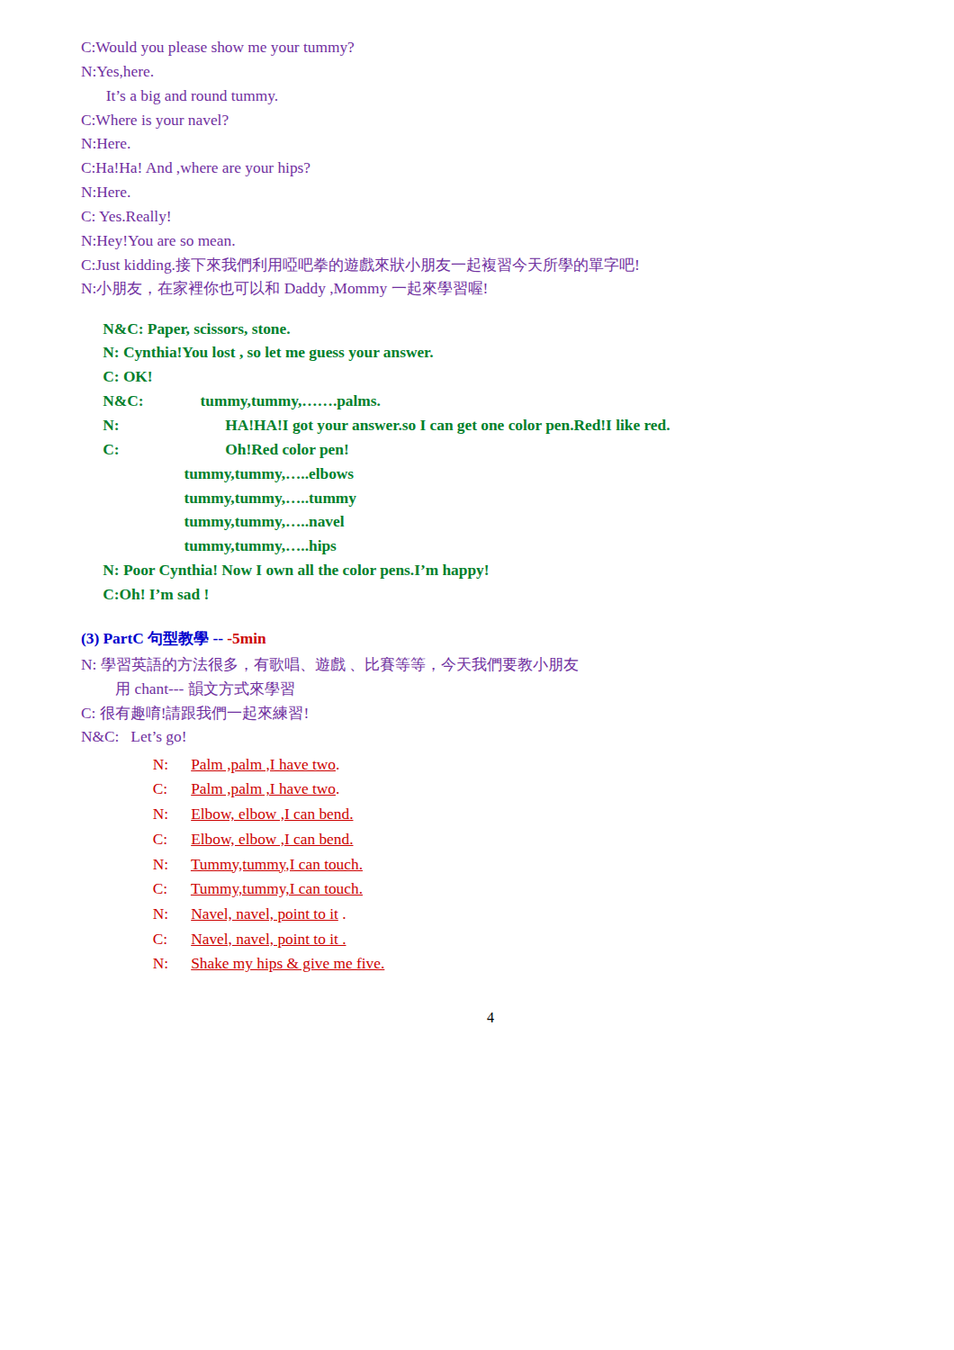C:Would you please show me your tummy?
N:Yes,here.
It’s a big and round tummy.
C:Where is your navel?
N:Here.
C:Ha!Ha! And ,where are your hips?
N:Here.
C: Yes.Really!
N:Hey!You are so mean.
C:Just kidding.接下來我們利用啞吧拳的遊戲來狀小朋友一起複習今天所學的單字吧!
N:小朋友，在家裡你也可以和 Daddy ,Mommy 一起來學習喔!
N&C: Paper, scissors, stone.
N: Cynthia!You lost , so let me guess your answer.
C: OK!
N&C: tummy,tummy,…….palms.
N: HA!HA!I got your answer.so I can get one color pen.Red!I like red.
C: Oh!Red color pen!
tummy,tummy,…..elbows
tummy,tummy,…..tummy
tummy,tummy,…..navel
tummy,tummy,…..hips
N: Poor Cynthia! Now I own all the color pens.I’m happy!
C:Oh! I’m sad !
(3) PartC 句型教學 -- -5min
N: 學習英語的方法很多，有歌唱、遊戲 、比賽等等，今天我們要教小朋友
用 chant--- 韻文方式來學習
C: 很有趣唷!請跟我們一起來練習!
N&C: Let’s go!
N: Palm ,palm ,I have two.
C: Palm ,palm ,I have two.
N: Elbow, elbow ,I can bend.
C: Elbow, elbow ,I can bend.
N: Tummy,tummy,I can touch.
C: Tummy,tummy,I can touch.
N: Navel, navel, point to it .
C: Navel, navel, point to it .
N: Shake my hips & give me five.
4